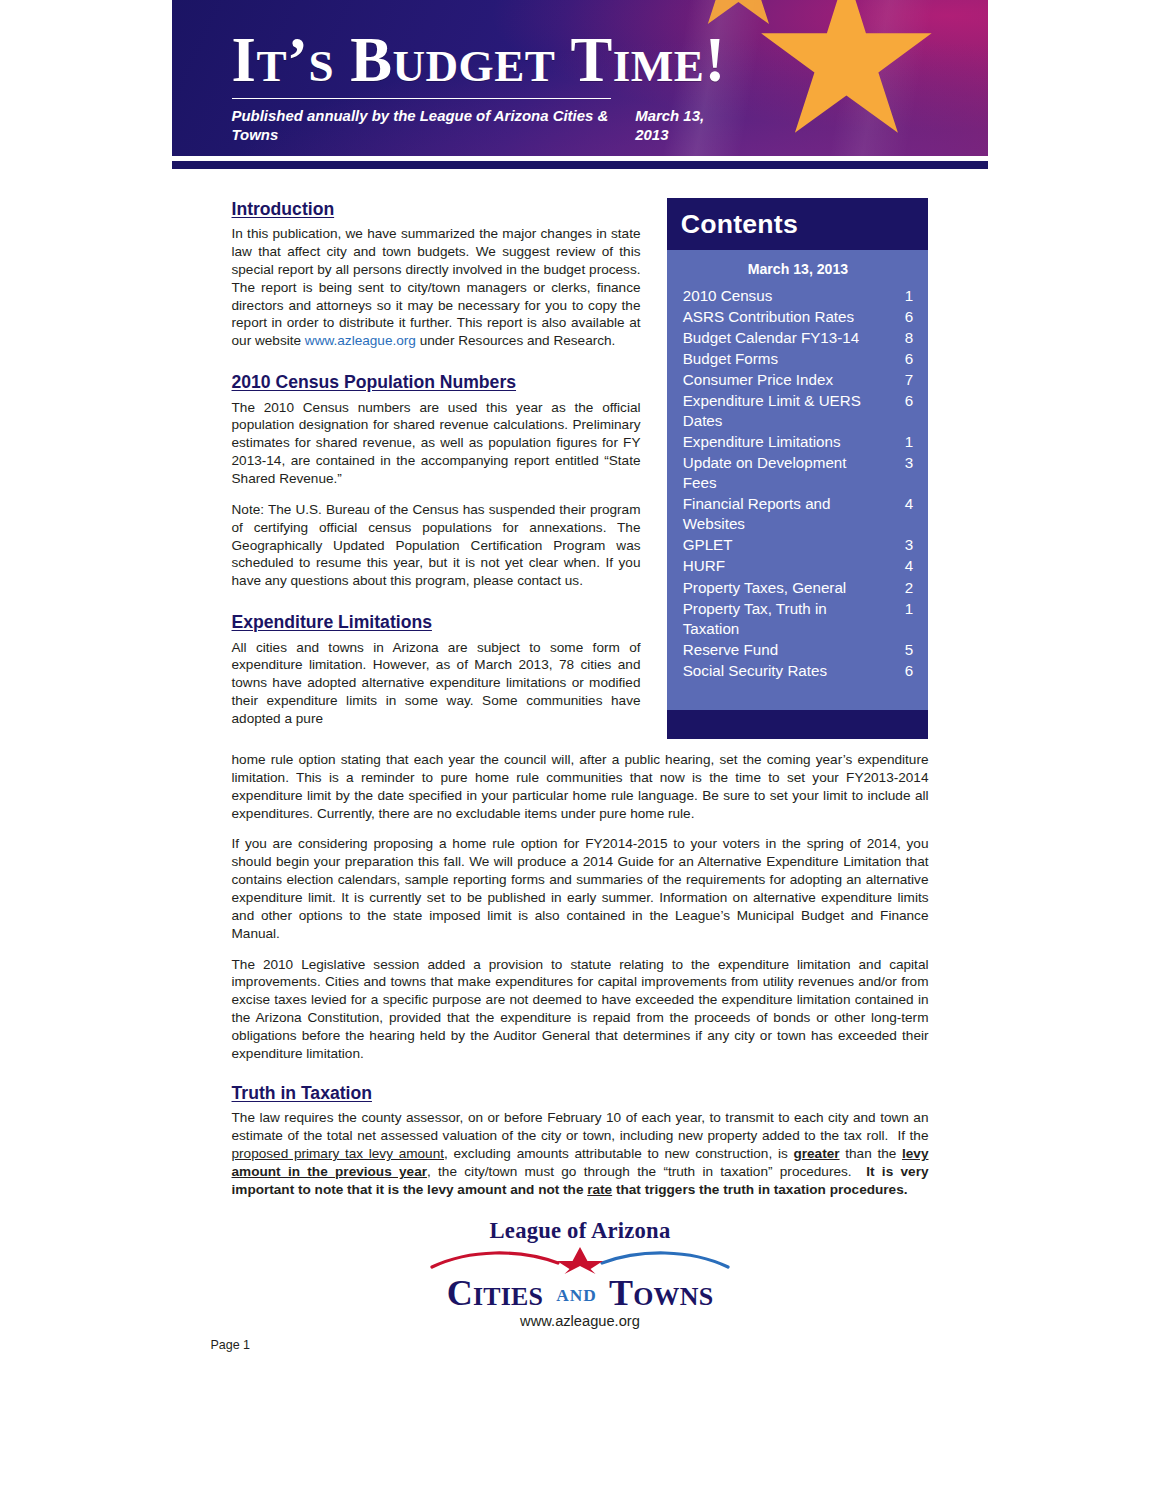IT’S BUDGET TIME!
Published annually by the League of Arizona Cities & Towns March 13, 2013
Introduction
In this publication, we have summarized the major changes in state law that affect city and town budgets. We suggest review of this special report by all persons directly involved in the budget process. The report is being sent to city/town managers or clerks, finance directors and attorneys so it may be necessary for you to copy the report in order to distribute it further. This report is also available at our website www.azleague.org under Resources and Research.
2010 Census Population Numbers
The 2010 Census numbers are used this year as the official population designation for shared revenue calculations. Preliminary estimates for shared revenue, as well as population figures for FY 2013-14, are contained in the accompanying report entitled “State Shared Revenue.”
Note: The U.S. Bureau of the Census has suspended their program of certifying official census populations for annexations. The Geographically Updated Population Certification Program was scheduled to resume this year, but it is not yet clear when. If you have any questions about this program, please contact us.
Expenditure Limitations
All cities and towns in Arizona are subject to some form of expenditure limitation. However, as of March 2013, 78 cities and towns have adopted alternative expenditure limitations or modified their expenditure limits in some way. Some communities have adopted a pure
Contents
March 13, 2013
| 2010 Census | 1 |
| ASRS Contribution Rates | 6 |
| Budget Calendar FY13-14 | 8 |
| Budget Forms | 6 |
| Consumer Price Index | 7 |
| Expenditure Limit & UERS Dates | 6 |
| Expenditure Limitations | 1 |
| Update on Development Fees | 3 |
| Financial Reports and Websites | 4 |
| GPLET | 3 |
| HURF | 4 |
| Property Taxes, General | 2 |
| Property Tax, Truth in Taxation | 1 |
| Reserve Fund | 5 |
| Social Security Rates | 6 |
home rule option stating that each year the council will, after a public hearing, set the coming year’s expenditure limitation. This is a reminder to pure home rule communities that now is the time to set your FY2013-2014 expenditure limit by the date specified in your particular home rule language. Be sure to set your limit to include all expenditures. Currently, there are no excludable items under pure home rule.
If you are considering proposing a home rule option for FY2014-2015 to your voters in the spring of 2014, you should begin your preparation this fall. We will produce a 2014 Guide for an Alternative Expenditure Limitation that contains election calendars, sample reporting forms and summaries of the requirements for adopting an alternative expenditure limit. It is currently set to be published in early summer. Information on alternative expenditure limits and other options to the state imposed limit is also contained in the League’s Municipal Budget and Finance Manual.
The 2010 Legislative session added a provision to statute relating to the expenditure limitation and capital improvements. Cities and towns that make expenditures for capital improvements from utility revenues and/or from excise taxes levied for a specific purpose are not deemed to have exceeded the expenditure limitation contained in the Arizona Constitution, provided that the expenditure is repaid from the proceeds of bonds or other long-term obligations before the hearing held by the Auditor General that determines if any city or town has exceeded their expenditure limitation.
Truth in Taxation
The law requires the county assessor, on or before February 10 of each year, to transmit to each city and town an estimate of the total net assessed valuation of the city or town, including new property added to the tax roll. If the proposed primary tax levy amount, excluding amounts attributable to new construction, is greater than the levy amount in the previous year, the city/town must go through the “truth in taxation” procedures. It is very important to note that it is the levy amount and not the rate that triggers the truth in taxation procedures.
League of Arizona
CITIES AND TOWNS
www.azleague.org
Page 1